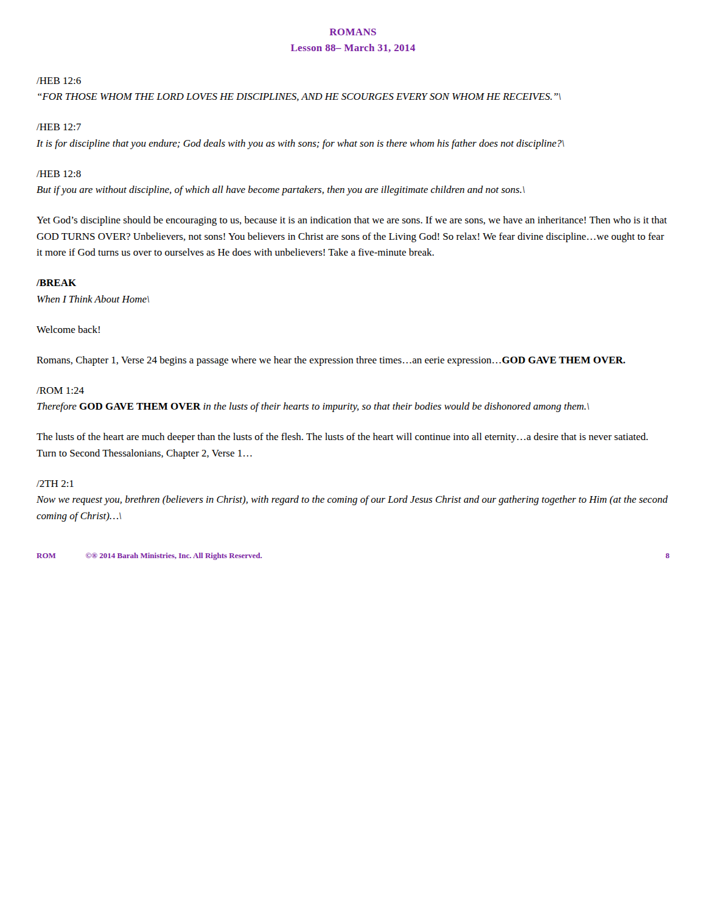ROMANS
Lesson 88– March 31, 2014
/HEB 12:6
“FOR THOSE WHOM THE LORD LOVES HE DISCIPLINES, AND HE SCOURGES EVERY SON WHOM HE RECEIVES.”\
/HEB 12:7
It is for discipline that you endure; God deals with you as with sons; for what son is there whom his father does not discipline?\
/HEB 12:8
But if you are without discipline, of which all have become partakers, then you are illegitimate children and not sons.\
Yet God’s discipline should be encouraging to us, because it is an indication that we are sons. If we are sons, we have an inheritance! Then who is it that GOD TURNS OVER? Unbelievers, not sons! You believers in Christ are sons of the Living God! So relax! We fear divine discipline…we ought to fear it more if God turns us over to ourselves as He does with unbelievers! Take a five-minute break.
/BREAK
When I Think About Home\
Welcome back!
Romans, Chapter 1, Verse 24 begins a passage where we hear the expression three times…an eerie expression…GOD GAVE THEM OVER.
/ROM 1:24
Therefore GOD GAVE THEM OVER in the lusts of their hearts to impurity, so that their bodies would be dishonored among them.\
The lusts of the heart are much deeper than the lusts of the flesh. The lusts of the heart will continue into all eternity…a desire that is never satiated. Turn to Second Thessalonians, Chapter 2, Verse 1…
/2TH 2:1
Now we request you, brethren (believers in Christ), with regard to the coming of our Lord Jesus Christ and our gathering together to Him (at the second coming of Christ)…\
ROM
©® 2014 Barah Ministries, Inc. All Rights Reserved.
8